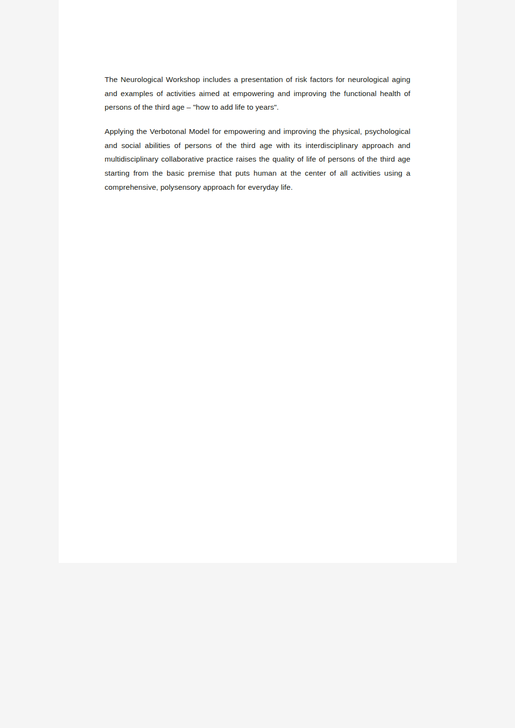The Neurological Workshop includes a presentation of risk factors for neurological aging and examples of activities aimed at empowering and improving the functional health of persons of the third age – "how to add life to years".
Applying the Verbotonal Model for empowering and improving the physical, psychological and social abilities of persons of the third age with its interdisciplinary approach and multidisciplinary collaborative practice raises the quality of life of persons of the third age starting from the basic premise that puts human at the center of all activities using a comprehensive, polysensory approach for everyday life.